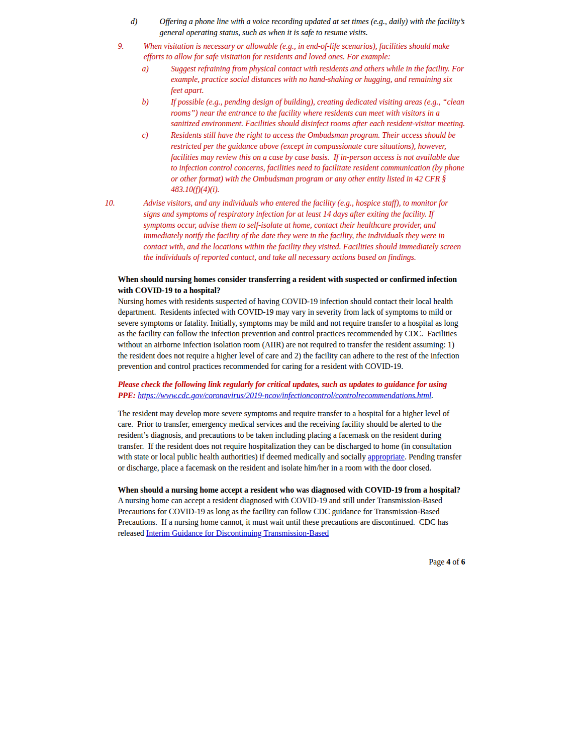d) Offering a phone line with a voice recording updated at set times (e.g., daily) with the facility’s general operating status, such as when it is safe to resume visits.
9. When visitation is necessary or allowable (e.g., in end-of-life scenarios), facilities should make efforts to allow for safe visitation for residents and loved ones. For example:
a) Suggest refraining from physical contact with residents and others while in the facility. For example, practice social distances with no hand-shaking or hugging, and remaining six feet apart.
b) If possible (e.g., pending design of building), creating dedicated visiting areas (e.g., “clean rooms”) near the entrance to the facility where residents can meet with visitors in a sanitized environment. Facilities should disinfect rooms after each resident-visitor meeting.
c) Residents still have the right to access the Ombudsman program. Their access should be restricted per the guidance above (except in compassionate care situations), however, facilities may review this on a case by case basis. If in-person access is not available due to infection control concerns, facilities need to facilitate resident communication (by phone or other format) with the Ombudsman program or any other entity listed in 42 CFR § 483.10(f)(4)(i).
10. Advise visitors, and any individuals who entered the facility (e.g., hospice staff), to monitor for signs and symptoms of respiratory infection for at least 14 days after exiting the facility. If symptoms occur, advise them to self-isolate at home, contact their healthcare provider, and immediately notify the facility of the date they were in the facility, the individuals they were in contact with, and the locations within the facility they visited. Facilities should immediately screen the individuals of reported contact, and take all necessary actions based on findings.
When should nursing homes consider transferring a resident with suspected or confirmed infection with COVID-19 to a hospital?
Nursing homes with residents suspected of having COVID-19 infection should contact their local health department. Residents infected with COVID-19 may vary in severity from lack of symptoms to mild or severe symptoms or fatality. Initially, symptoms may be mild and not require transfer to a hospital as long as the facility can follow the infection prevention and control practices recommended by CDC. Facilities without an airborne infection isolation room (AIIR) are not required to transfer the resident assuming: 1) the resident does not require a higher level of care and 2) the facility can adhere to the rest of the infection prevention and control practices recommended for caring for a resident with COVID-19.
Please check the following link regularly for critical updates, such as updates to guidance for using PPE: https://www.cdc.gov/coronavirus/2019-ncov/infectioncontrol/controlrecommendations.html.
The resident may develop more severe symptoms and require transfer to a hospital for a higher level of care. Prior to transfer, emergency medical services and the receiving facility should be alerted to the resident’s diagnosis, and precautions to be taken including placing a facemask on the resident during transfer. If the resident does not require hospitalization they can be discharged to home (in consultation with state or local public health authorities) if deemed medically and socially appropriate. Pending transfer or discharge, place a facemask on the resident and isolate him/her in a room with the door closed.
When should a nursing home accept a resident who was diagnosed with COVID-19 from a hospital?
A nursing home can accept a resident diagnosed with COVID-19 and still under Transmission-Based Precautions for COVID-19 as long as the facility can follow CDC guidance for Transmission-Based Precautions. If a nursing home cannot, it must wait until these precautions are discontinued. CDC has released Interim Guidance for Discontinuing Transmission-Based
Page 4 of 6